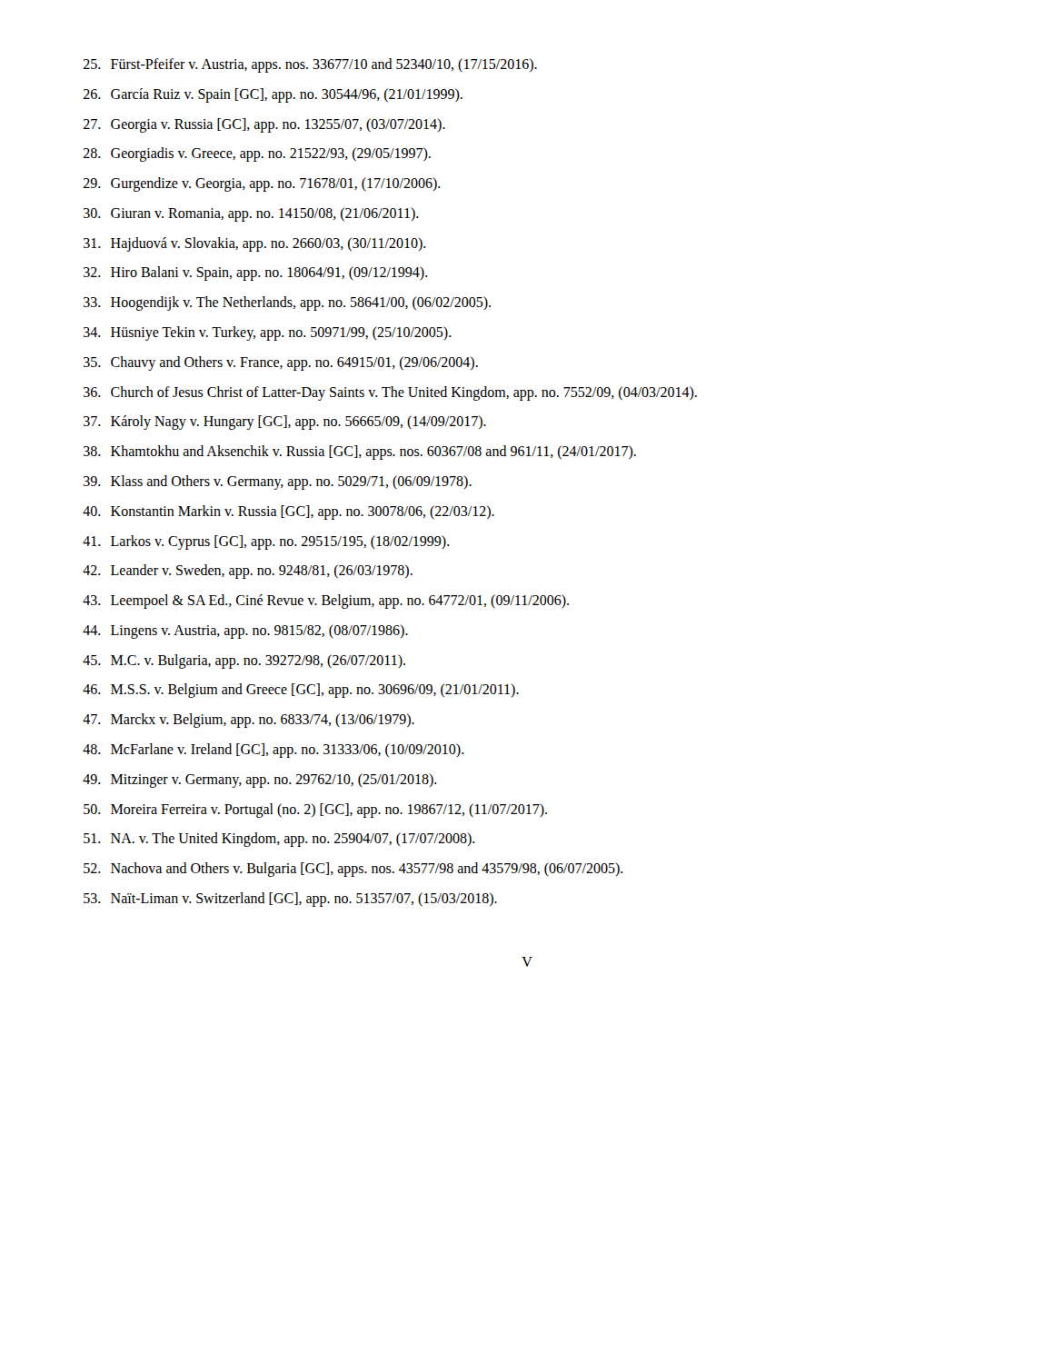Fürst-Pfeifer v. Austria, apps. nos. 33677/10 and 52340/10, (17/15/2016).
García Ruiz v. Spain [GC], app. no. 30544/96, (21/01/1999).
Georgia v. Russia [GC], app. no. 13255/07, (03/07/2014).
Georgiadis v. Greece, app. no. 21522/93, (29/05/1997).
Gurgendize v. Georgia, app. no. 71678/01, (17/10/2006).
Giuran v. Romania, app. no. 14150/08, (21/06/2011).
Hajduová v. Slovakia, app. no. 2660/03, (30/11/2010).
Hiro Balani v. Spain, app. no. 18064/91, (09/12/1994).
Hoogendijk v. The Netherlands, app. no. 58641/00, (06/02/2005).
Hüsniye Tekin v. Turkey, app. no. 50971/99, (25/10/2005).
Chauvy and Others v. France, app. no. 64915/01, (29/06/2004).
Church of Jesus Christ of Latter-Day Saints v. The United Kingdom, app. no. 7552/09, (04/03/2014).
Károly Nagy v. Hungary [GC], app. no. 56665/09, (14/09/2017).
Khamtokhu and Aksenchik v. Russia [GC], apps. nos. 60367/08 and 961/11, (24/01/2017).
Klass and Others v. Germany, app. no. 5029/71, (06/09/1978).
Konstantin Markin v. Russia [GC], app. no. 30078/06, (22/03/12).
Larkos v. Cyprus [GC], app. no. 29515/195, (18/02/1999).
Leander v. Sweden, app. no. 9248/81, (26/03/1978).
Leempoel & SA Ed., Ciné Revue v. Belgium, app. no. 64772/01, (09/11/2006).
Lingens v. Austria, app. no. 9815/82, (08/07/1986).
M.C. v. Bulgaria, app. no. 39272/98, (26/07/2011).
M.S.S. v. Belgium and Greece [GC], app. no. 30696/09, (21/01/2011).
Marckx v. Belgium, app. no. 6833/74, (13/06/1979).
McFarlane v. Ireland [GC], app. no. 31333/06, (10/09/2010).
Mitzinger v. Germany, app. no. 29762/10, (25/01/2018).
Moreira Ferreira v. Portugal (no. 2) [GC], app. no. 19867/12, (11/07/2017).
NA. v. The United Kingdom, app. no. 25904/07, (17/07/2008).
Nachova and Others v. Bulgaria [GC], apps. nos. 43577/98 and 43579/98, (06/07/2005).
Naït-Liman v. Switzerland [GC], app. no. 51357/07, (15/03/2018).
V